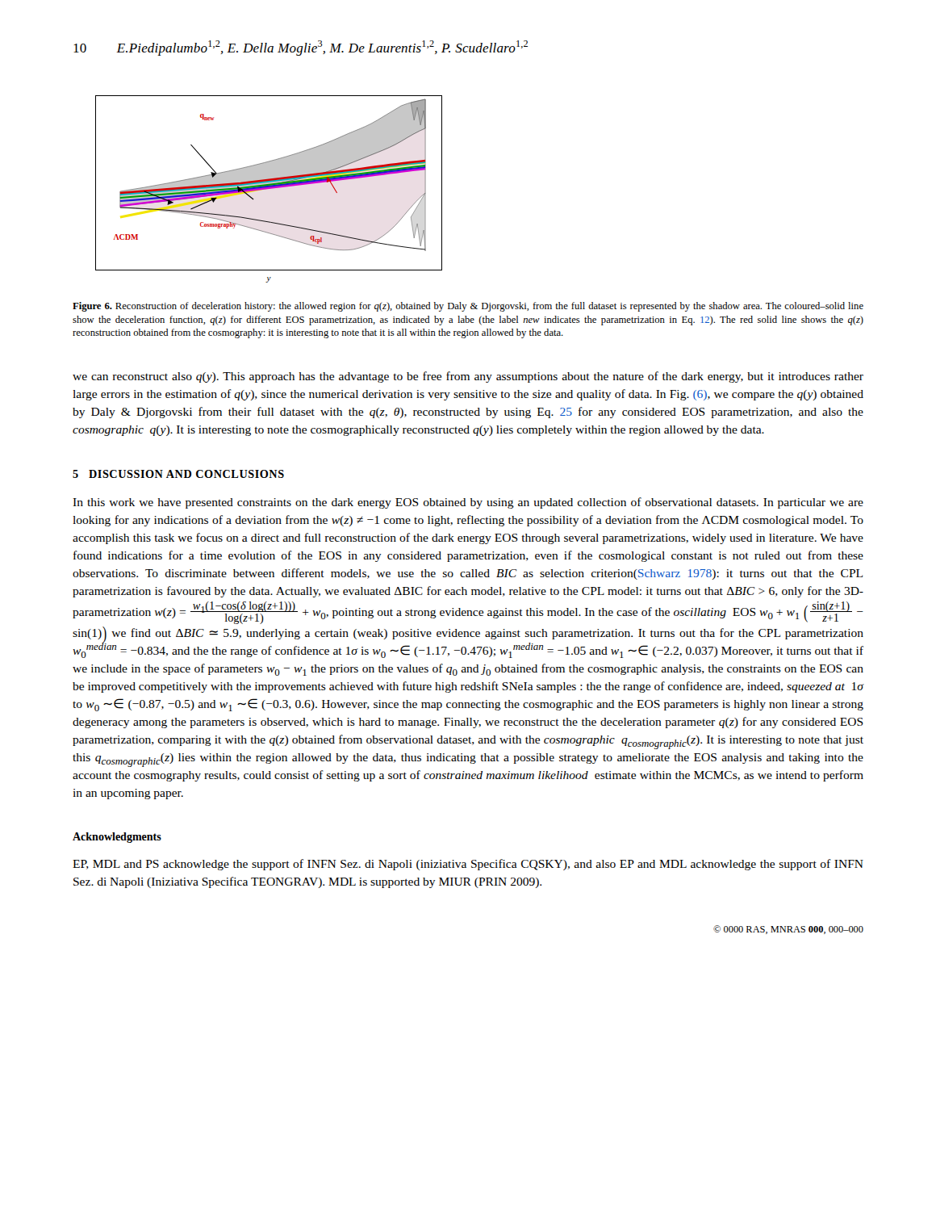10 E.Piedipalumbo1,2, E. Della Moglie3, M. De Laurentis1,2, P. Scudellaro1,2
1.5 1.0 0.5 0.0 -0.5 -1.0 -1.5 -2.0 0.1 0.2 0.3 0.4 0.5 q qnew ΛCDM Cosmography qcpl
y
Figure 6. Reconstruction of deceleration history: the allowed region for q(z), obtained by Daly & Djorgovski, from the full dataset is represented by the shadow area. The coloured–solid line show the deceleration function, q(z) for different EOS parametrization, as indicated by a labe (the label new indicates the parametrization in Eq. 12). The red solid line shows the q(z) reconstruction obtained from the cosmography: it is interesting to note that it is all within the region allowed by the data.
we can reconstruct also q(y). This approach has the advantage to be free from any assumptions about the nature of the dark energy, but it introduces rather large errors in the estimation of q(y), since the numerical derivation is very sensitive to the size and quality of data. In Fig. (6), we compare the q(y) obtained by Daly & Djorgovski from their full dataset with the q(z, θ), reconstructed by using Eq. 25 for any considered EOS parametrization, and also the cosmographic q(y). It is interesting to note the cosmographically reconstructed q(y) lies completely within the region allowed by the data.
5 DISCUSSION AND CONCLUSIONS
In this work we have presented constraints on the dark energy EOS obtained by using an updated collection of observational datasets. In particular we are looking for any indications of a deviation from the w(z) ≠ −1 come to light, reflecting the possibility of a deviation from the ΛCDM cosmological model. To accomplish this task we focus on a direct and full reconstruction of the dark energy EOS through several parametrizations, widely used in literature. We have found indications for a time evolution of the EOS in any considered parametrization, even if the cosmological constant is not ruled out from these observations. To discriminate between different models, we use the so called BIC as selection criterion(Schwarz 1978): it turns out that the CPL parametrization is favoured by the data. Actually, we evaluated ΔBIC for each model, relative to the CPL model: it turns out that ΔBIC > 6, only for the 3D-parametrization w(z) = w1(1−cos(δ log(z+1))) log(z+1) + w0, pointing out a strong evidence against this model. In the case of the oscillating EOS w0 + w1 (sin(z+1) z+1 − sin(1)) we find out ΔBIC ≃ 5.9, underlying a certain (weak) positive evidence against such parametrization. It turns out tha for the CPL parametrization w0median = −0.834, and the the range of confidence at 1σ is w0 ∼∈ (−1.17, −0.476); w1median = −1.05 and w1 ∼∈ (−2.2, 0.037) Moreover, it turns out that if we include in the space of parameters w0 − w1 the priors on the values of q0 and j0 obtained from the cosmographic analysis, the constraints on the EOS can be improved competitively with the improvements achieved with future high redshift SNeIa samples : the the range of confidence are, indeed, squeezed at 1σ to w0 ∼∈ (−0.87, −0.5) and w1 ∼∈ (−0.3, 0.6). However, since the map connecting the cosmographic and the EOS parameters is highly non linear a strong degeneracy among the parameters is observed, which is hard to manage. Finally, we reconstruct the the deceleration parameter q(z) for any considered EOS parametrization, comparing it with the q(z) obtained from observational dataset, and with the cosmographic qcosmographic(z). It is interesting to note that just this qcosmographic(z) lies within the region allowed by the data, thus indicating that a possible strategy to ameliorate the EOS analysis and taking into the account the cosmography results, could consist of setting up a sort of constrained maximum likelihood estimate within the MCMCs, as we intend to perform in an upcoming paper.
Acknowledgments
EP, MDL and PS acknowledge the support of INFN Sez. di Napoli (iniziativa Specifica CQSKY), and also EP and MDL acknowledge the support of INFN Sez. di Napoli (Iniziativa Specifica TEONGRAV). MDL is supported by MIUR (PRIN 2009).
© 0000 RAS, MNRAS 000, 000–000